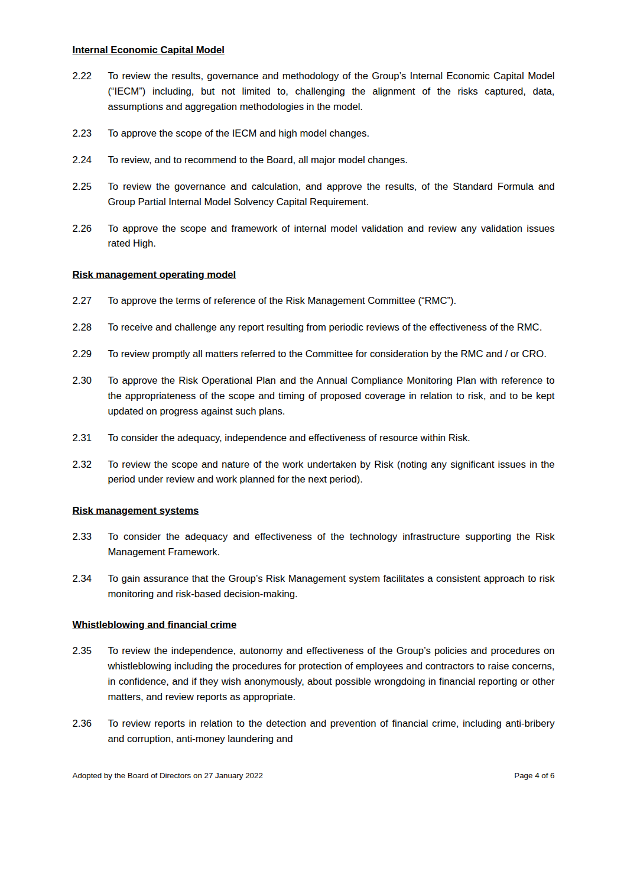Internal Economic Capital Model
2.22 To review the results, governance and methodology of the Group’s Internal Economic Capital Model (“IECM”) including, but not limited to, challenging the alignment of the risks captured, data, assumptions and aggregation methodologies in the model.
2.23 To approve the scope of the IECM and high model changes.
2.24 To review, and to recommend to the Board, all major model changes.
2.25 To review the governance and calculation, and approve the results, of the Standard Formula and Group Partial Internal Model Solvency Capital Requirement.
2.26 To approve the scope and framework of internal model validation and review any validation issues rated High.
Risk management operating model
2.27 To approve the terms of reference of the Risk Management Committee (“RMC”).
2.28 To receive and challenge any report resulting from periodic reviews of the effectiveness of the RMC.
2.29 To review promptly all matters referred to the Committee for consideration by the RMC and / or CRO.
2.30 To approve the Risk Operational Plan and the Annual Compliance Monitoring Plan with reference to the appropriateness of the scope and timing of proposed coverage in relation to risk, and to be kept updated on progress against such plans.
2.31 To consider the adequacy, independence and effectiveness of resource within Risk.
2.32 To review the scope and nature of the work undertaken by Risk (noting any significant issues in the period under review and work planned for the next period).
Risk management systems
2.33 To consider the adequacy and effectiveness of the technology infrastructure supporting the Risk Management Framework.
2.34 To gain assurance that the Group’s Risk Management system facilitates a consistent approach to risk monitoring and risk-based decision-making.
Whistleblowing and financial crime
2.35 To review the independence, autonomy and effectiveness of the Group’s policies and procedures on whistleblowing including the procedures for protection of employees and contractors to raise concerns, in confidence, and if they wish anonymously, about possible wrongdoing in financial reporting or other matters, and review reports as appropriate.
2.36 To review reports in relation to the detection and prevention of financial crime, including anti-bribery and corruption, anti-money laundering and
Adopted by the Board of Directors on 27 January 2022 Page 4 of 6